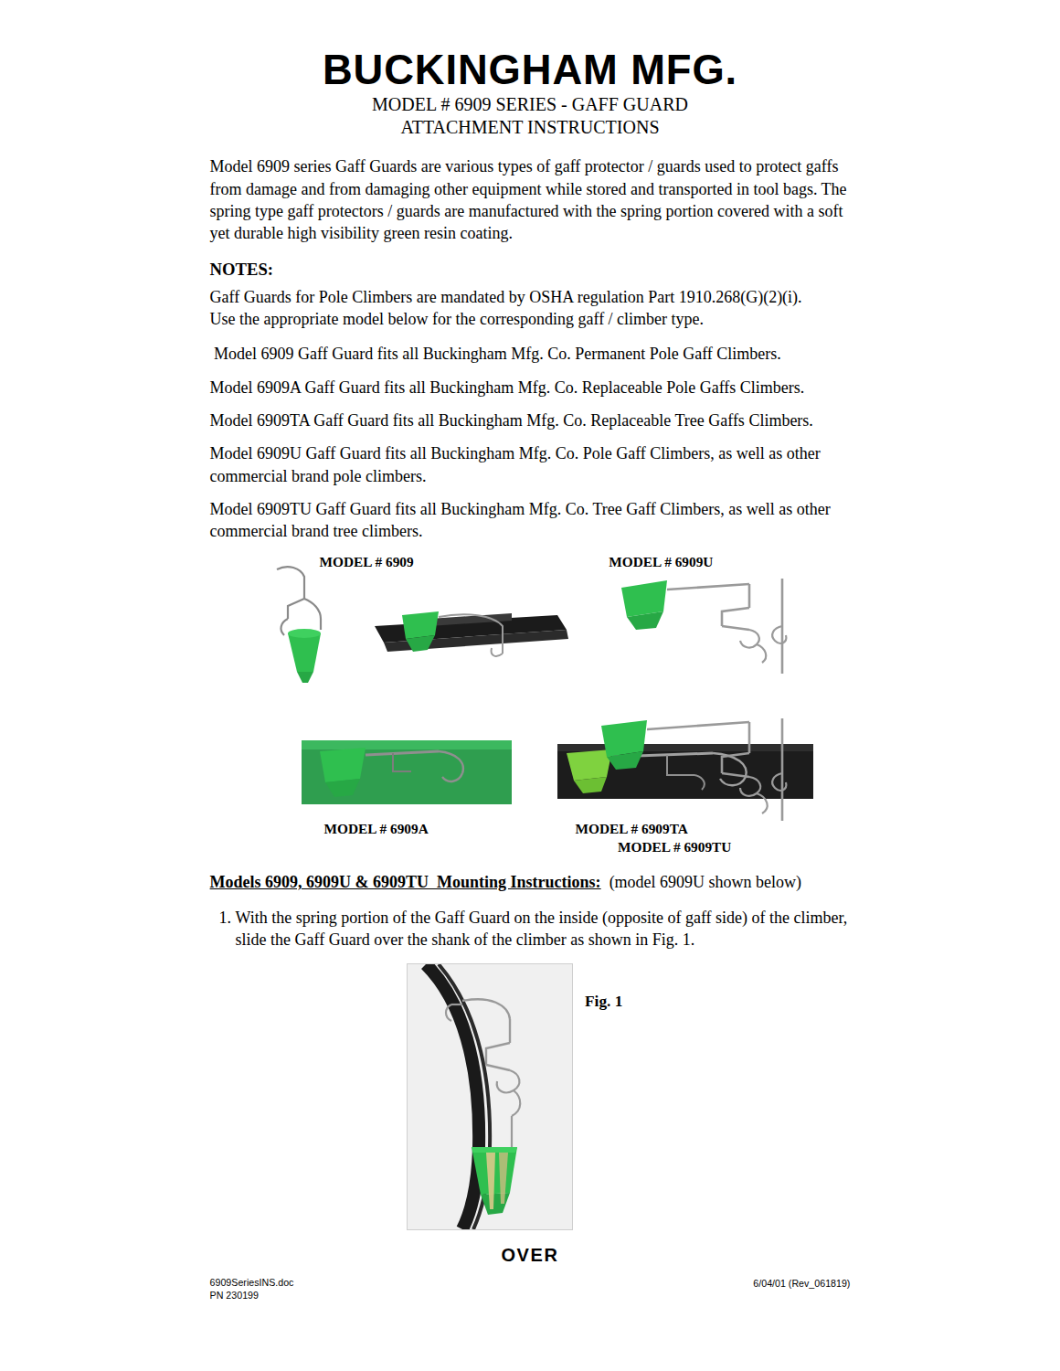BUCKINGHAM MFG.
MODEL # 6909 SERIES - GAFF GUARD
ATTACHMENT INSTRUCTIONS
Model 6909 series Gaff Guards are various types of gaff protector / guards used to protect gaffs from damage and from damaging other equipment while stored and transported in tool bags. The spring type gaff protectors / guards are manufactured with the spring portion covered with a soft yet durable high visibility green resin coating.
NOTES:
Gaff Guards for Pole Climbers are mandated by OSHA regulation Part 1910.268(G)(2)(i).
Use the appropriate model below for the corresponding gaff / climber type.
Model 6909 Gaff Guard fits all Buckingham Mfg. Co. Permanent Pole Gaff Climbers.
Model 6909A Gaff Guard fits all Buckingham Mfg. Co. Replaceable Pole Gaffs Climbers.
Model 6909TA Gaff Guard fits all Buckingham Mfg. Co. Replaceable Tree Gaffs Climbers.
Model 6909U Gaff Guard fits all Buckingham Mfg. Co. Pole Gaff Climbers, as well as other commercial brand pole climbers.
Model 6909TU Gaff Guard fits all Buckingham Mfg. Co. Tree Gaff Climbers, as well as other commercial brand tree climbers.
MODEL # 6909 MODEL # 6909U MODEL # 6909A MODEL # 6909TA MODEL # 6909TU
Models 6909, 6909U & 6909TU Mounting Instructions: (model 6909U shown below)
With the spring portion of the Gaff Guard on the inside (opposite of gaff side) of the climber, slide the Gaff Guard over the shank of the climber as shown in Fig. 1.
Fig. 1
OVER
6909SeriesINS.doc
PN 230199
6/04/01 (Rev_061819)